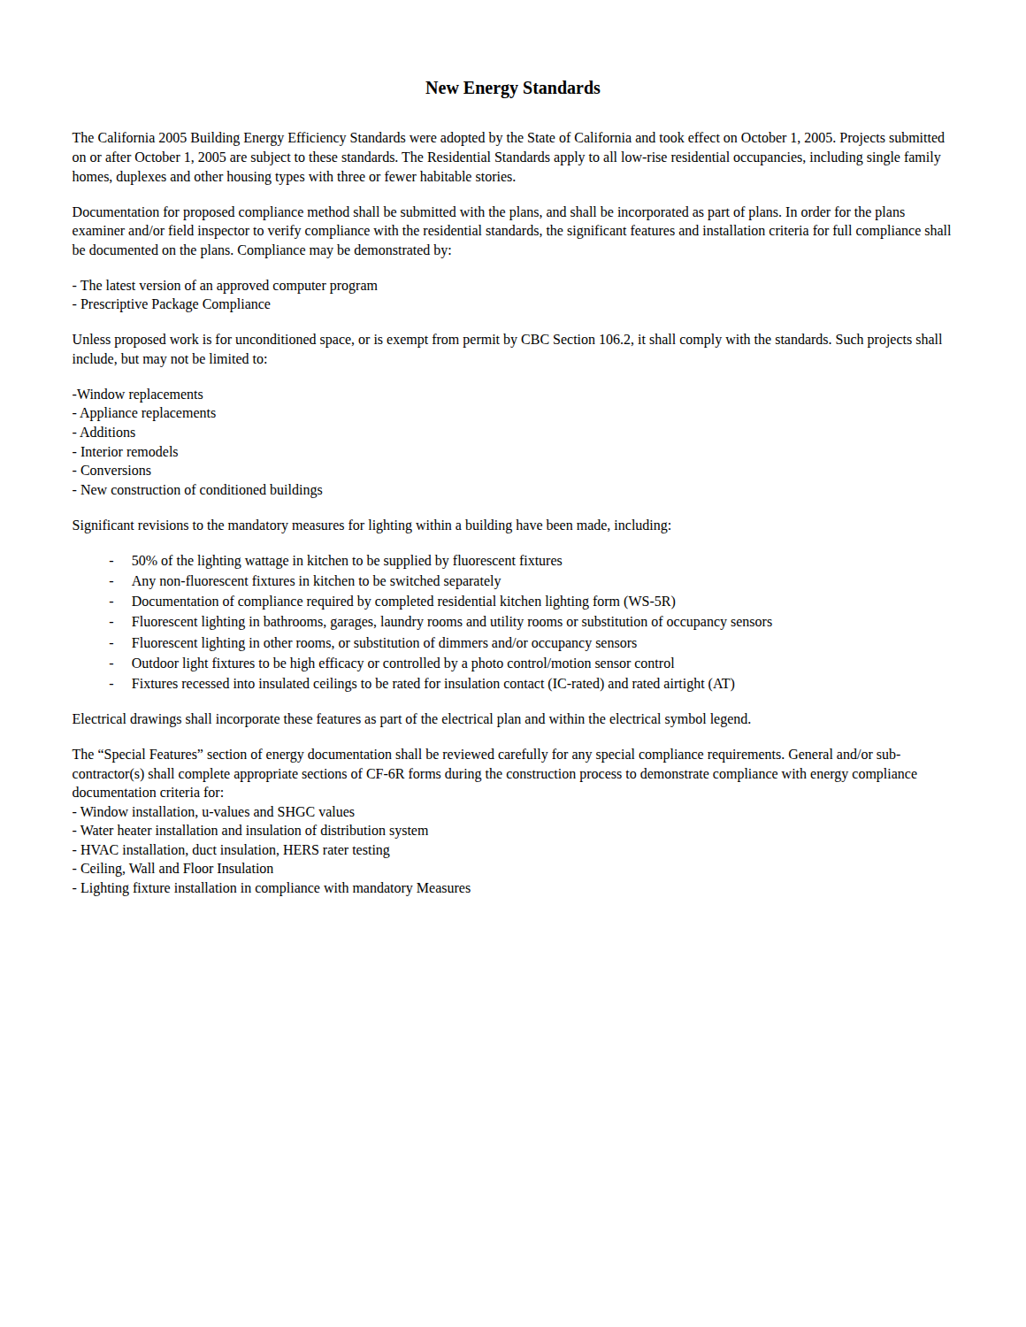New Energy Standards
The California 2005 Building Energy Efficiency Standards were adopted by the State of California and took effect on October 1, 2005. Projects submitted on or after October 1, 2005 are subject to these standards. The Residential Standards apply to all low-rise residential occupancies, including single family homes, duplexes and other housing types with three or fewer habitable stories.
Documentation for proposed compliance method shall be submitted with the plans, and shall be incorporated as part of plans. In order for the plans examiner and/or field inspector to verify compliance with the residential standards, the significant features and installation criteria for full compliance shall be documented on the plans. Compliance may be demonstrated by:
- The latest version of an approved computer program
- Prescriptive Package Compliance
Unless proposed work is for unconditioned space, or is exempt from permit by CBC Section 106.2, it shall comply with the standards. Such projects shall include, but may not be limited to:
-Window replacements
- Appliance replacements
- Additions
- Interior remodels
- Conversions
- New construction of conditioned buildings
Significant revisions to the mandatory measures for lighting within a building have been made, including:
50% of the lighting wattage in kitchen to be supplied by fluorescent fixtures
Any non-fluorescent fixtures in kitchen to be switched separately
Documentation of compliance required by completed residential kitchen lighting form (WS-5R)
Fluorescent lighting in bathrooms, garages, laundry rooms and utility rooms or substitution of occupancy sensors
Fluorescent lighting in other rooms, or substitution of dimmers and/or occupancy sensors
Outdoor light fixtures to be high efficacy or controlled by a photo control/motion sensor control
Fixtures recessed into insulated ceilings to be rated for insulation contact (IC-rated) and rated airtight (AT)
Electrical drawings shall incorporate these features as part of the electrical plan and within the electrical symbol legend.
The “Special Features” section of energy documentation shall be reviewed carefully for any special compliance requirements. General and/or sub-contractor(s) shall complete appropriate sections of CF-6R forms during the construction process to demonstrate compliance with energy compliance documentation criteria for:
- Window installation, u-values and SHGC values
- Water heater installation and insulation of distribution system
- HVAC installation, duct insulation, HERS rater testing
- Ceiling, Wall and Floor Insulation
- Lighting fixture installation in compliance with mandatory Measures